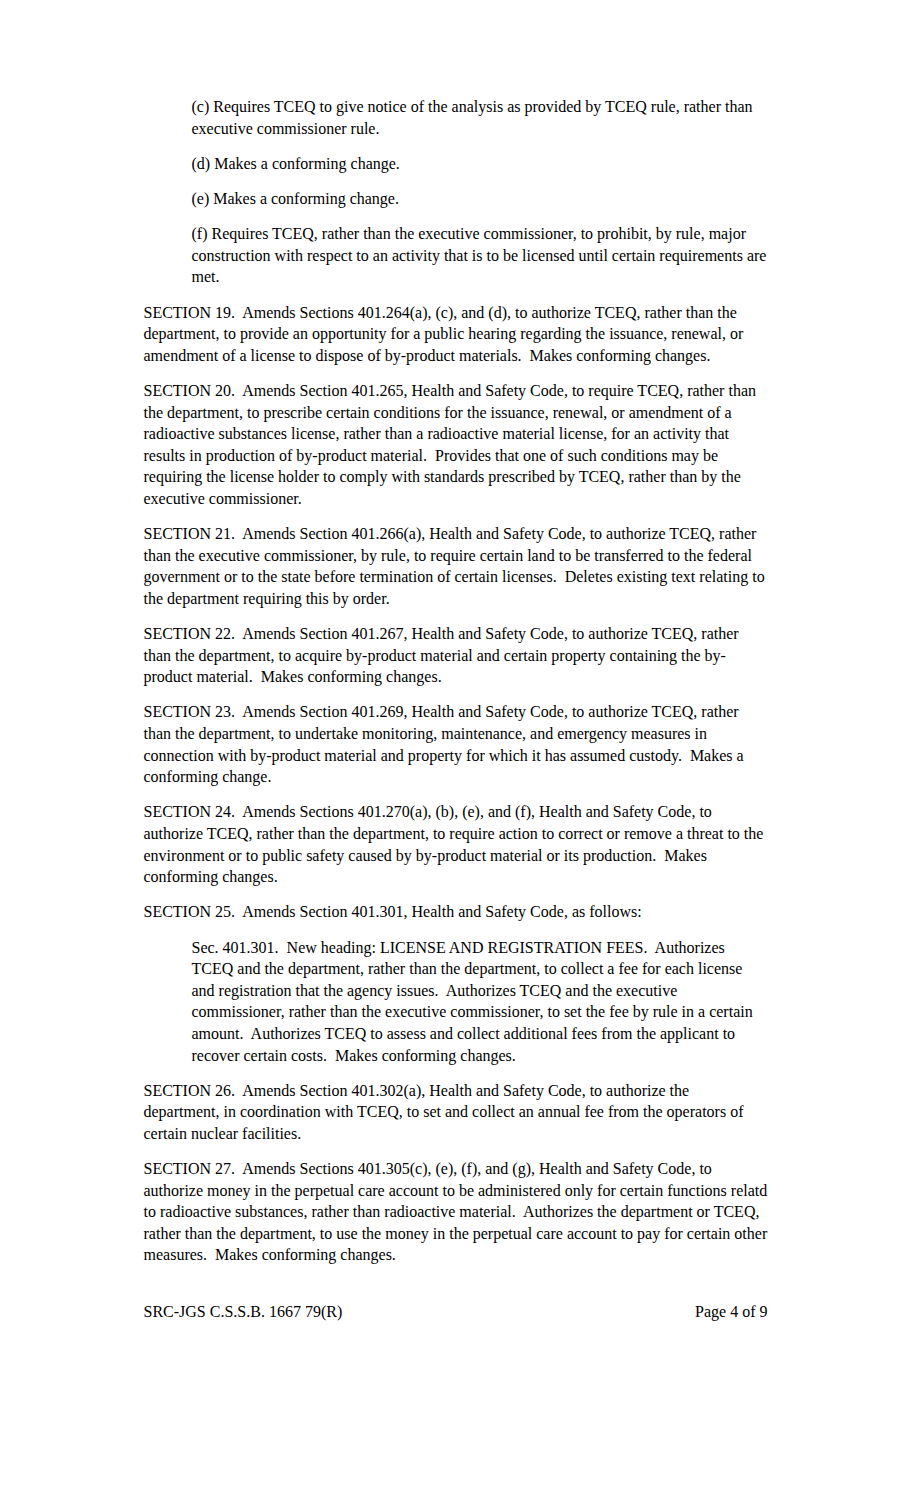(c) Requires TCEQ to give notice of the analysis as provided by TCEQ rule, rather than executive commissioner rule.
(d) Makes a conforming change.
(e) Makes a conforming change.
(f) Requires TCEQ, rather than the executive commissioner, to prohibit, by rule, major construction with respect to an activity that is to be licensed until certain requirements are met.
SECTION 19. Amends Sections 401.264(a), (c), and (d), to authorize TCEQ, rather than the department, to provide an opportunity for a public hearing regarding the issuance, renewal, or amendment of a license to dispose of by-product materials. Makes conforming changes.
SECTION 20. Amends Section 401.265, Health and Safety Code, to require TCEQ, rather than the department, to prescribe certain conditions for the issuance, renewal, or amendment of a radioactive substances license, rather than a radioactive material license, for an activity that results in production of by-product material. Provides that one of such conditions may be requiring the license holder to comply with standards prescribed by TCEQ, rather than by the executive commissioner.
SECTION 21. Amends Section 401.266(a), Health and Safety Code, to authorize TCEQ, rather than the executive commissioner, by rule, to require certain land to be transferred to the federal government or to the state before termination of certain licenses. Deletes existing text relating to the department requiring this by order.
SECTION 22. Amends Section 401.267, Health and Safety Code, to authorize TCEQ, rather than the department, to acquire by-product material and certain property containing the by-product material. Makes conforming changes.
SECTION 23. Amends Section 401.269, Health and Safety Code, to authorize TCEQ, rather than the department, to undertake monitoring, maintenance, and emergency measures in connection with by-product material and property for which it has assumed custody. Makes a conforming change.
SECTION 24. Amends Sections 401.270(a), (b), (e), and (f), Health and Safety Code, to authorize TCEQ, rather than the department, to require action to correct or remove a threat to the environment or to public safety caused by by-product material or its production. Makes conforming changes.
SECTION 25. Amends Section 401.301, Health and Safety Code, as follows:
Sec. 401.301. New heading: LICENSE AND REGISTRATION FEES. Authorizes TCEQ and the department, rather than the department, to collect a fee for each license and registration that the agency issues. Authorizes TCEQ and the executive commissioner, rather than the executive commissioner, to set the fee by rule in a certain amount. Authorizes TCEQ to assess and collect additional fees from the applicant to recover certain costs. Makes conforming changes.
SECTION 26. Amends Section 401.302(a), Health and Safety Code, to authorize the department, in coordination with TCEQ, to set and collect an annual fee from the operators of certain nuclear facilities.
SECTION 27. Amends Sections 401.305(c), (e), (f), and (g), Health and Safety Code, to authorize money in the perpetual care account to be administered only for certain functions relatd to radioactive substances, rather than radioactive material. Authorizes the department or TCEQ, rather than the department, to use the money in the perpetual care account to pay for certain other measures. Makes conforming changes.
SRC-JGS C.S.S.B. 1667 79(R) Page 4 of 9